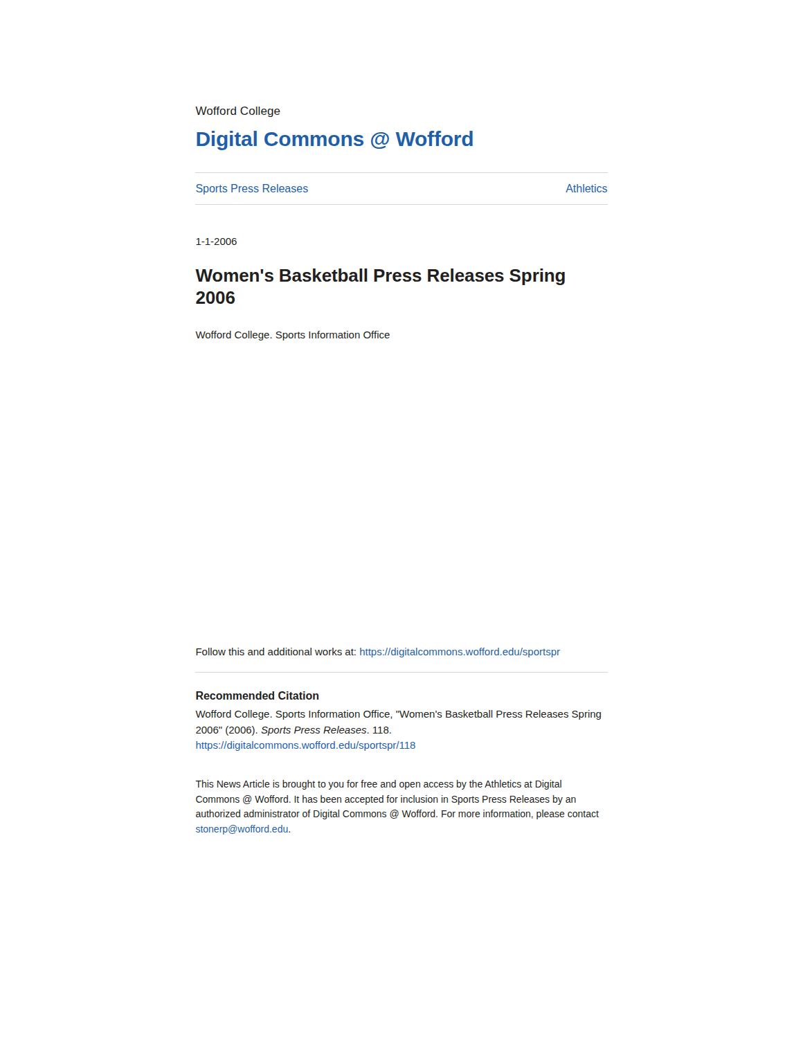Wofford College
Digital Commons @ Wofford
Sports Press Releases Athletics
1-1-2006
Women's Basketball Press Releases Spring 2006
Wofford College. Sports Information Office
Follow this and additional works at: https://digitalcommons.wofford.edu/sportspr
Recommended Citation
Wofford College. Sports Information Office, "Women's Basketball Press Releases Spring 2006" (2006). Sports Press Releases. 118.
https://digitalcommons.wofford.edu/sportspr/118
This News Article is brought to you for free and open access by the Athletics at Digital Commons @ Wofford. It has been accepted for inclusion in Sports Press Releases by an authorized administrator of Digital Commons @ Wofford. For more information, please contact stonerp@wofford.edu.